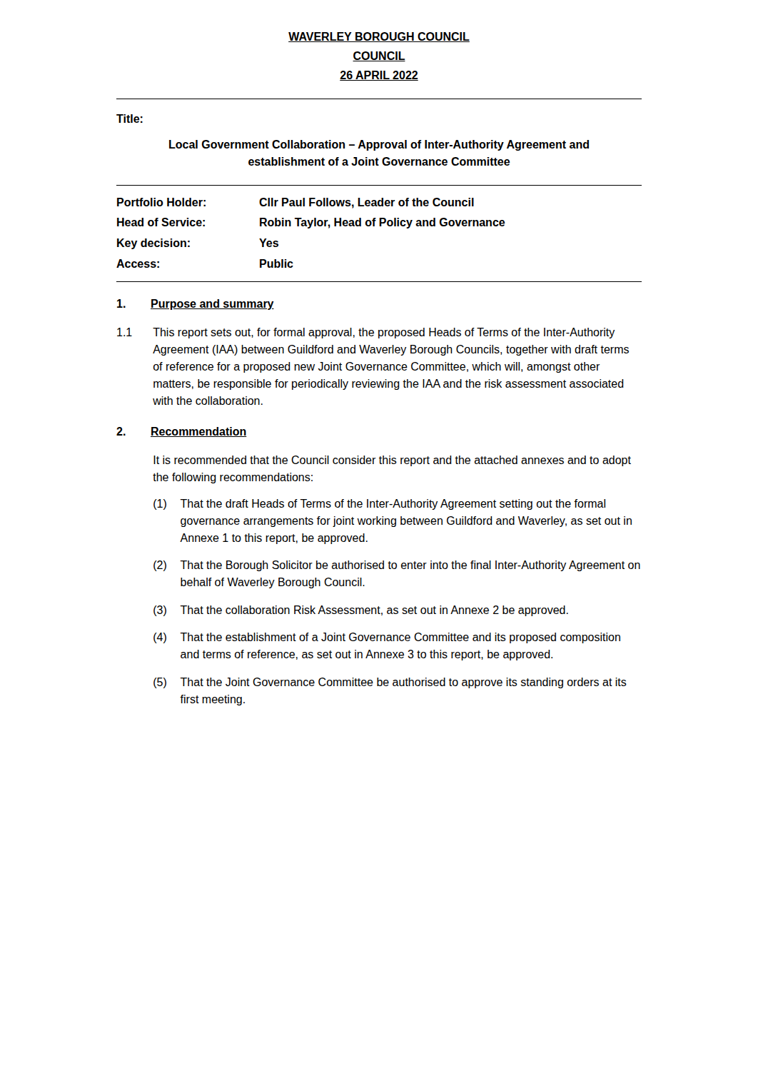WAVERLEY BOROUGH COUNCIL
COUNCIL
26 APRIL 2022
Title:
Local Government Collaboration – Approval of Inter-Authority Agreement and establishment of a Joint Governance Committee
| Portfolio Holder: | Cllr Paul Follows, Leader of the Council |
| Head of Service: | Robin Taylor, Head of Policy and Governance |
| Key decision: | Yes |
| Access: | Public |
1. Purpose and summary
1.1
This report sets out, for formal approval, the proposed Heads of Terms of the Inter-Authority Agreement (IAA) between Guildford and Waverley Borough Councils, together with draft terms of reference for a proposed new Joint Governance Committee, which will, amongst other matters, be responsible for periodically reviewing the IAA and the risk assessment associated with the collaboration.
2. Recommendation
It is recommended that the Council consider this report and the attached annexes and to adopt the following recommendations:
That the draft Heads of Terms of the Inter-Authority Agreement setting out the formal governance arrangements for joint working between Guildford and Waverley, as set out in Annexe 1 to this report, be approved.
That the Borough Solicitor be authorised to enter into the final Inter-Authority Agreement on behalf of Waverley Borough Council.
That the collaboration Risk Assessment, as set out in Annexe 2 be approved.
That the establishment of a Joint Governance Committee and its proposed composition and terms of reference, as set out in Annexe 3 to this report, be approved.
That the Joint Governance Committee be authorised to approve its standing orders at its first meeting.